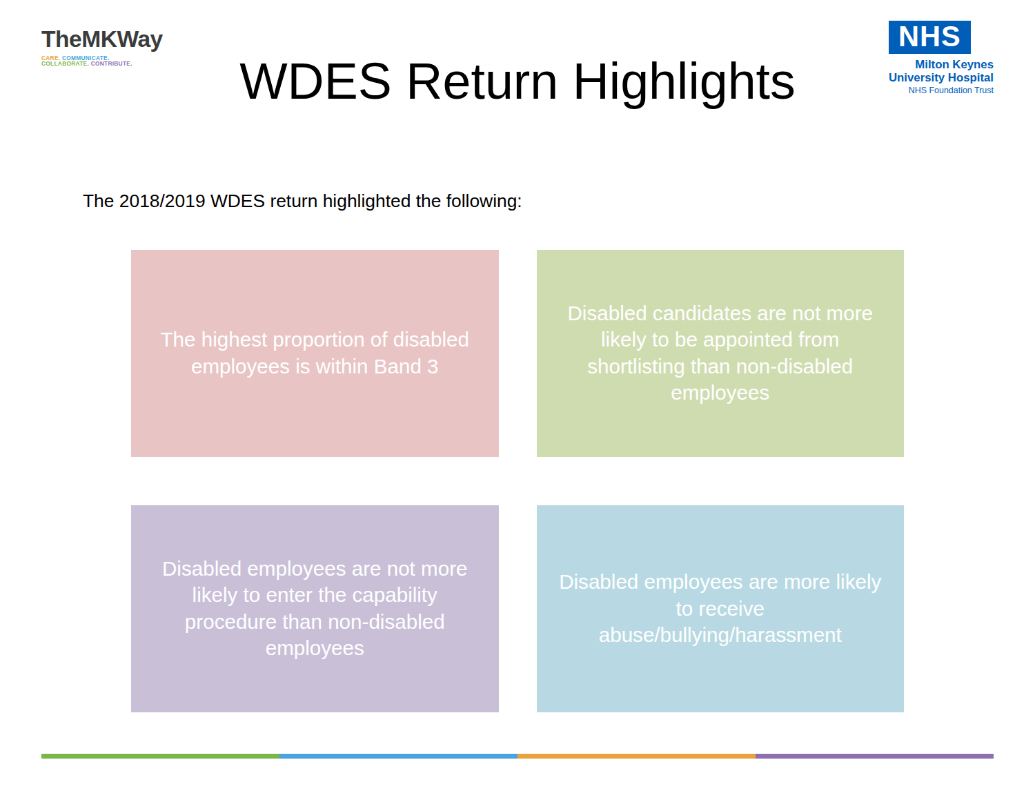The MK Way
CARE. COMMUNICATE.
COLLABORATE. CONTRIBUTE.
NHS
Milton Keynes
University Hospital NHS Foundation Trust
WDES Return Highlights
The 2018/2019 WDES return highlighted the following:
The highest proportion of disabled employees is within Band 3
Disabled candidates are not more likely to be appointed from shortlisting than non-disabled employees
Disabled employees are not more likely to enter the capability procedure than non-disabled employees
Disabled employees are more likely to receive abuse/bullying/harassment